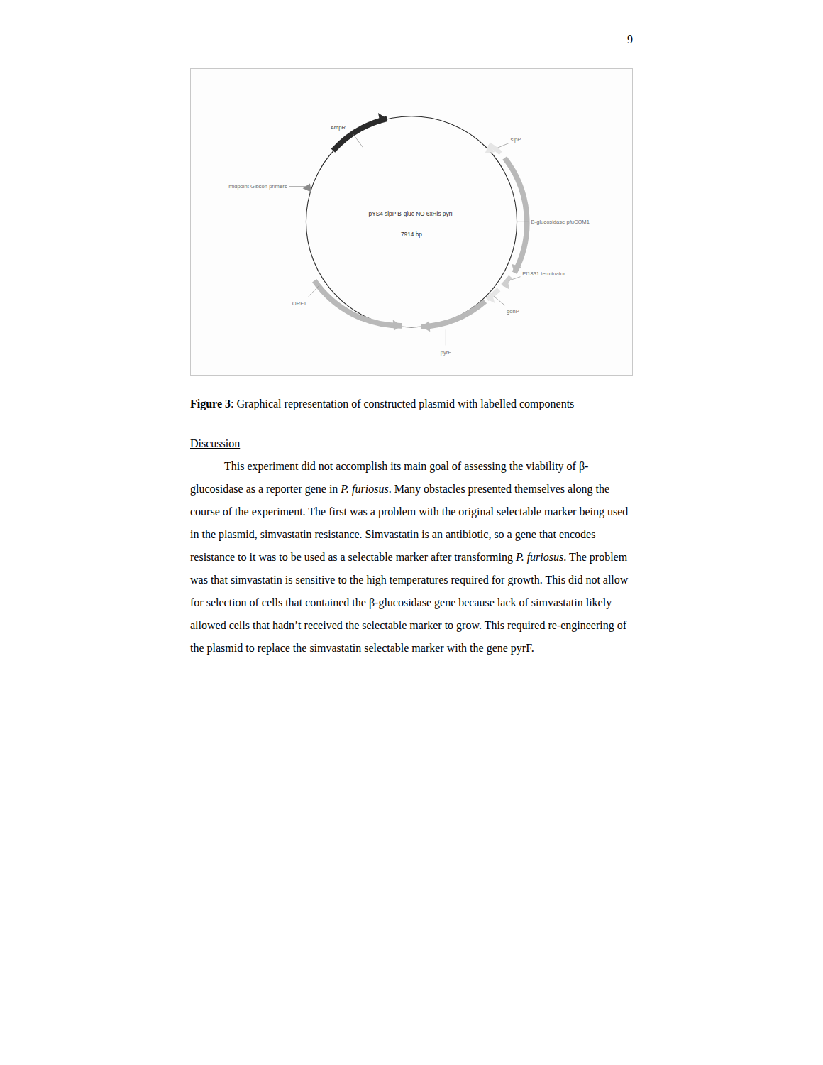9
Plasmid map: pYS4 slpP B-gluc NO 6xHis pyrF (7914 bp) AmpR midpoint Gibson primers ORF1 pyrF gdhP Pf1831 terminator B-glucosidase pfuCOM1 slpP pYS4 slpP B-gluc NO 6xHis pyrF 7914 bp
Figure 3: Graphical representation of constructed plasmid with labelled components
Discussion
This experiment did not accomplish its main goal of assessing the viability of β-glucosidase as a reporter gene in P. furiosus. Many obstacles presented themselves along the course of the experiment. The first was a problem with the original selectable marker being used in the plasmid, simvastatin resistance. Simvastatin is an antibiotic, so a gene that encodes resistance to it was to be used as a selectable marker after transforming P. furiosus. The problem was that simvastatin is sensitive to the high temperatures required for growth. This did not allow for selection of cells that contained the β-glucosidase gene because lack of simvastatin likely allowed cells that hadn’t received the selectable marker to grow. This required re-engineering of the plasmid to replace the simvastatin selectable marker with the gene pyrF.